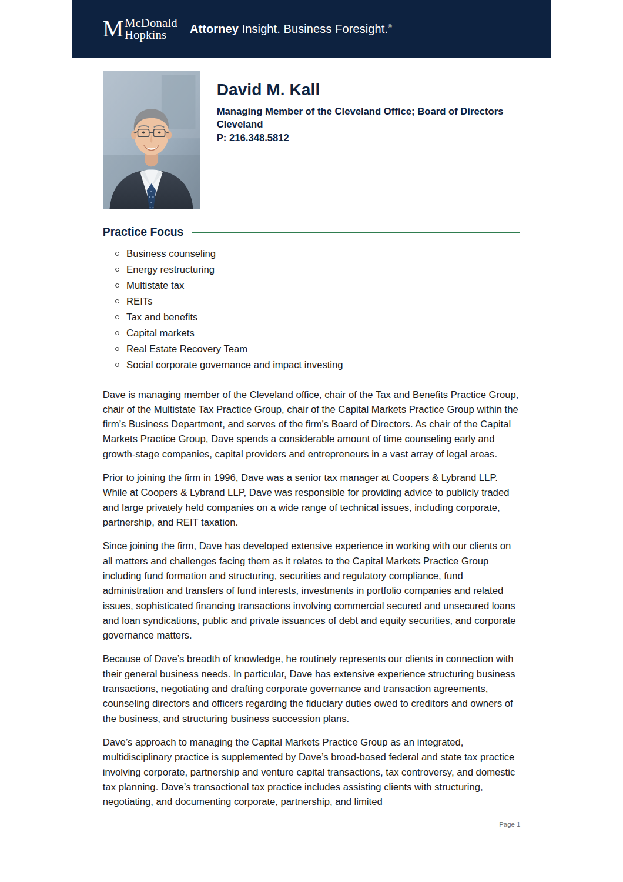M McDonald Hopkins
Attorney Insight. Business Foresight.®
David M. Kall
Managing Member of the Cleveland Office; Board of Directors
Cleveland
P: 216.348.5812
Practice Focus
Business counseling
Energy restructuring
Multistate tax
REITs
Tax and benefits
Capital markets
Real Estate Recovery Team
Social corporate governance and impact investing
Dave is managing member of the Cleveland office, chair of the Tax and Benefits Practice Group, chair of the Multistate Tax Practice Group, chair of the Capital Markets Practice Group within the firm’s Business Department, and serves of the firm's Board of Directors. As chair of the Capital Markets Practice Group, Dave spends a considerable amount of time counseling early and growth-stage companies, capital providers and entrepreneurs in a vast array of legal areas.
Prior to joining the firm in 1996, Dave was a senior tax manager at Coopers & Lybrand LLP. While at Coopers & Lybrand LLP, Dave was responsible for providing advice to publicly traded and large privately held companies on a wide range of technical issues, including corporate, partnership, and REIT taxation.
Since joining the firm, Dave has developed extensive experience in working with our clients on all matters and challenges facing them as it relates to the Capital Markets Practice Group including fund formation and structuring, securities and regulatory compliance, fund administration and transfers of fund interests, investments in portfolio companies and related issues, sophisticated financing transactions involving commercial secured and unsecured loans and loan syndications, public and private issuances of debt and equity securities, and corporate governance matters.
Because of Dave’s breadth of knowledge, he routinely represents our clients in connection with their general business needs. In particular, Dave has extensive experience structuring business transactions, negotiating and drafting corporate governance and transaction agreements, counseling directors and officers regarding the fiduciary duties owed to creditors and owners of the business, and structuring business succession plans.
Dave’s approach to managing the Capital Markets Practice Group as an integrated, multidisciplinary practice is supplemented by Dave’s broad-based federal and state tax practice involving corporate, partnership and venture capital transactions, tax controversy, and domestic tax planning. Dave’s transactional tax practice includes assisting clients with structuring, negotiating, and documenting corporate, partnership, and limited
Page 1